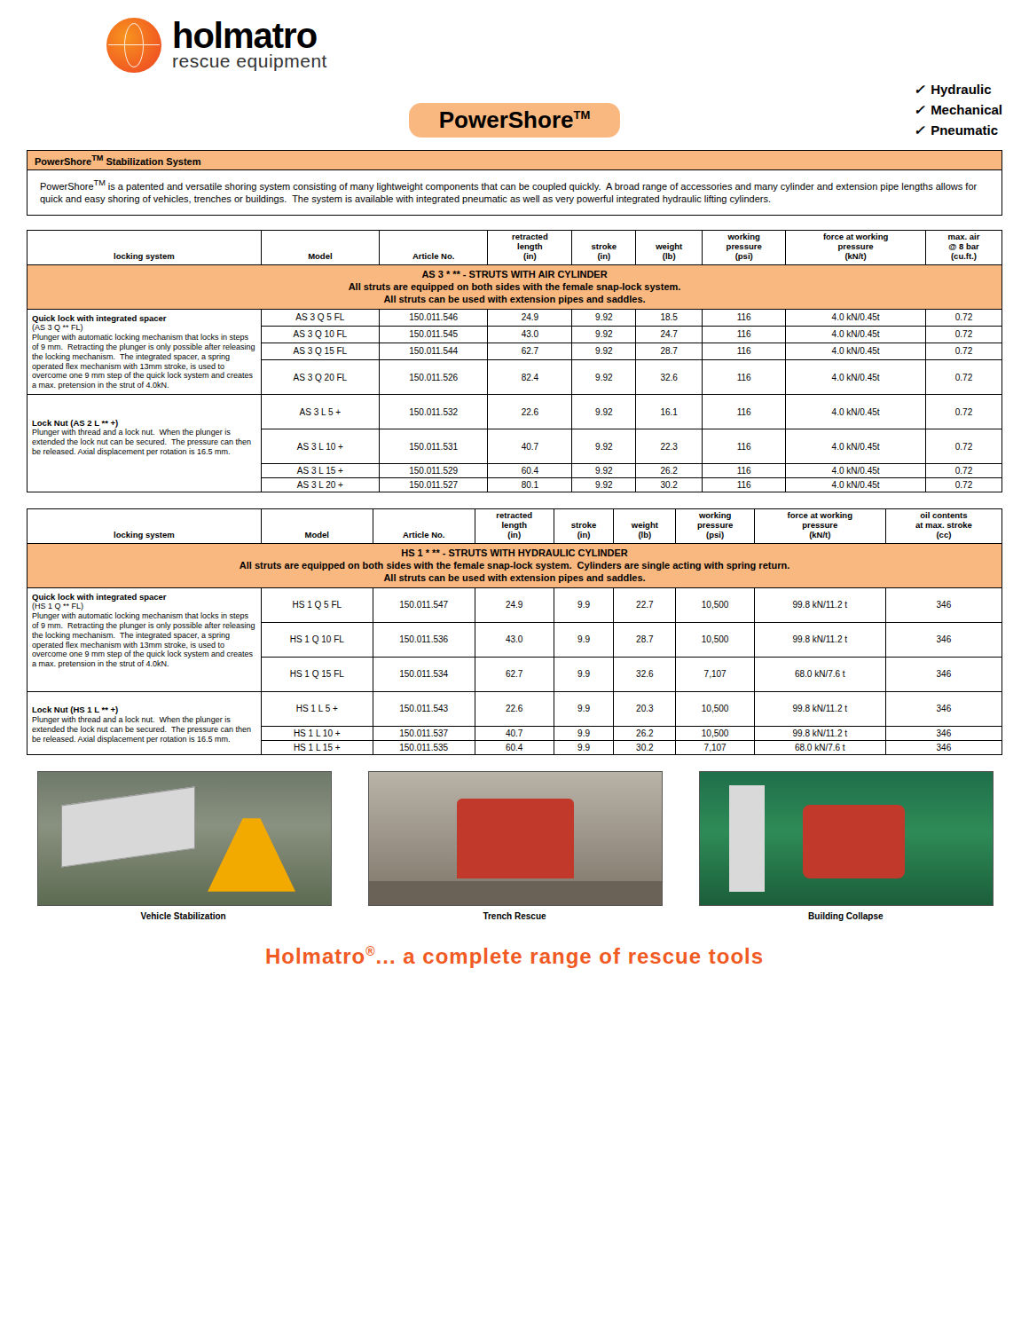holmatro
rescue equipment
✓Hydraulic
✓Mechanical
✓Pneumatic
PowerShoreTM
PowerShoreTM Stabilization System
PowerShoreTM is a patented and versatile shoring system consisting of many lightweight components that can be coupled quickly. A broad range of accessories and many cylinder and extension pipe lengths allows for quick and easy shoring of vehicles, trenches or buildings. The system is available with integrated pneumatic as well as very powerful integrated hydraulic lifting cylinders.
| AS 3 * ** - STRUTS WITH AIR CYLINDER All struts are equipped on both sides with the female snap-lock system. All struts can be used with extension pipes and saddles. |
| locking system | Model | Article No. | retracted length (in) | stroke (in) | weight (lb) | working pressure (psi) | force at working pressure (kN/t) | max. air @ 8 bar (cu.ft.) |
| Quick lock with integrated spacer (AS 3 Q ** FL) Plunger with automatic locking mechanism that locks in steps of 9 mm. Retracting the plunger is only possible after releasing the locking mechanism. The integrated spacer, a spring operated flex mechanism with 13mm stroke, is used to overcome one 9 mm step of the quick lock system and creates a max. pretension in the strut of 4.0kN. | AS 3 Q 5 FL | 150.011.546 | 24.9 | 9.92 | 18.5 | 116 | 4.0 kN/0.45t | 0.72 |
| AS 3 Q 10 FL | 150.011.545 | 43.0 | 9.92 | 24.7 | 116 | 4.0 kN/0.45t | 0.72 |
| AS 3 Q 15 FL | 150.011.544 | 62.7 | 9.92 | 28.7 | 116 | 4.0 kN/0.45t | 0.72 |
| AS 3 Q 20 FL | 150.011.526 | 82.4 | 9.92 | 32.6 | 116 | 4.0 kN/0.45t | 0.72 |
| Lock Nut (AS 2 L ** +) Plunger with thread and a lock nut. When the plunger is extended the lock nut can be secured. The pressure can then be released. Axial displacement per rotation is 16.5 mm. | AS 3 L 5 + | 150.011.532 | 22.6 | 9.92 | 16.1 | 116 | 4.0 kN/0.45t | 0.72 |
| AS 3 L 10 + | 150.011.531 | 40.7 | 9.92 | 22.3 | 116 | 4.0 kN/0.45t | 0.72 |
| AS 3 L 15 + | 150.011.529 | 60.4 | 9.92 | 26.2 | 116 | 4.0 kN/0.45t | 0.72 |
| AS 3 L 20 + | 150.011.527 | 80.1 | 9.92 | 30.2 | 116 | 4.0 kN/0.45t | 0.72 |
| HS 1 * ** - STRUTS WITH HYDRAULIC CYLINDER All struts are equipped on both sides with the female snap-lock system. Cylinders are single acting with spring return. All struts can be used with extension pipes and saddles. |
| locking system | Model | Article No. | retracted length (in) | stroke (in) | weight (lb) | working pressure (psi) | force at working pressure (kN/t) | oil contents at max. stroke (cc) |
| Quick lock with integrated spacer (HS 1 Q ** FL) Plunger with automatic locking mechanism that locks in steps of 9 mm. Retracting the plunger is only possible after releasing the locking mechanism. The integrated spacer, a spring operated flex mechanism with 13mm stroke, is used to overcome one 9 mm step of the quick lock system and creates a max. pretension in the strut of 4.0kN. | HS 1 Q 5 FL | 150.011.547 | 24.9 | 9.9 | 22.7 | 10,500 | 99.8 kN/11.2 t | 346 |
| HS 1 Q 10 FL | 150.011.536 | 43.0 | 9.9 | 28.7 | 10,500 | 99.8 kN/11.2 t | 346 |
| HS 1 Q 15 FL | 150.011.534 | 62.7 | 9.9 | 32.6 | 7,107 | 68.0 kN/7.6 t | 346 |
| Lock Nut (HS 1 L ** +) Plunger with thread and a lock nut. When the plunger is extended the lock nut can be secured. The pressure can then be released. Axial displacement per rotation is 16.5 mm. | HS 1 L 5 + | 150.011.543 | 22.6 | 9.9 | 20.3 | 10,500 | 99.8 kN/11.2 t | 346 |
| HS 1 L 10 + | 150.011.537 | 40.7 | 9.9 | 26.2 | 10,500 | 99.8 kN/11.2 t | 346 |
| HS 1 L 15 + | 150.011.535 | 60.4 | 9.9 | 30.2 | 7,107 | 68.0 kN/7.6 t | 346 |
Vehicle Stabilization
Trench Rescue
Building Collapse
Holmatro®... a complete range of rescue tools